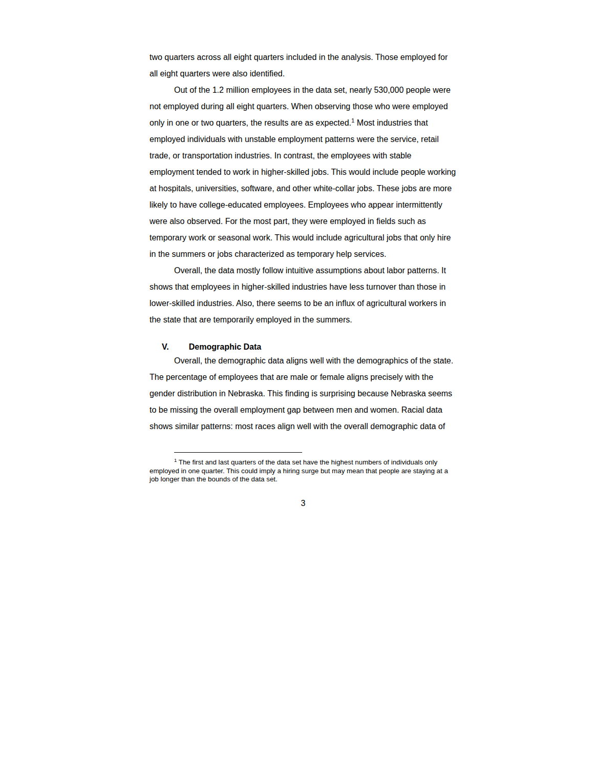two quarters across all eight quarters included in the analysis. Those employed for all eight quarters were also identified.
Out of the 1.2 million employees in the data set, nearly 530,000 people were not employed during all eight quarters. When observing those who were employed only in one or two quarters, the results are as expected.1 Most industries that employed individuals with unstable employment patterns were the service, retail trade, or transportation industries. In contrast, the employees with stable employment tended to work in higher-skilled jobs. This would include people working at hospitals, universities, software, and other white-collar jobs. These jobs are more likely to have college-educated employees. Employees who appear intermittently were also observed. For the most part, they were employed in fields such as temporary work or seasonal work. This would include agricultural jobs that only hire in the summers or jobs characterized as temporary help services.
Overall, the data mostly follow intuitive assumptions about labor patterns. It shows that employees in higher-skilled industries have less turnover than those in lower-skilled industries. Also, there seems to be an influx of agricultural workers in the state that are temporarily employed in the summers.
V. Demographic Data
Overall, the demographic data aligns well with the demographics of the state. The percentage of employees that are male or female aligns precisely with the gender distribution in Nebraska. This finding is surprising because Nebraska seems to be missing the overall employment gap between men and women. Racial data shows similar patterns: most races align well with the overall demographic data of
1 The first and last quarters of the data set have the highest numbers of individuals only employed in one quarter. This could imply a hiring surge but may mean that people are staying at a job longer than the bounds of the data set.
3